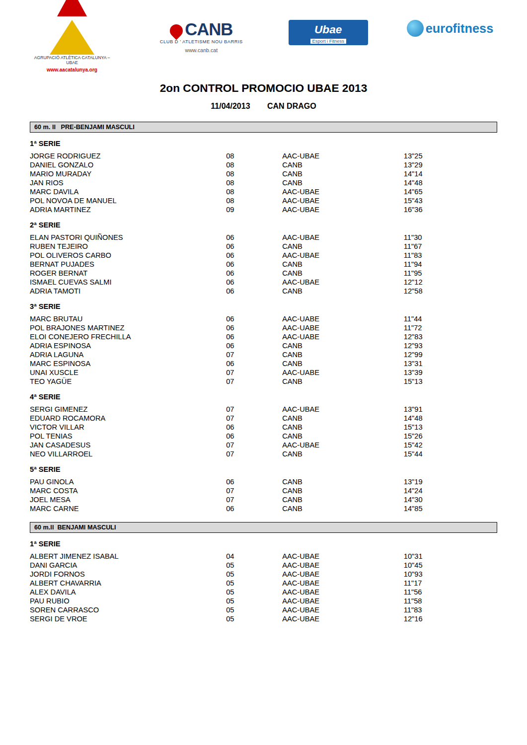AGRUPACIÓ ATLÈTICA CATALUNYA – UBAE
www.aacatalunya.org
CANB
CLUB D ' ATLETISME NOU BARRIS
www.canb.cat
Ubae
Esport i Fitness
eurofitness
2on CONTROL PROMOCIO UBAE 2013
11/04/2013 CAN DRAGO
60 m. ll PRE-BENJAMI MASCULI
1ª SERIE
| JORGE RODRIGUEZ | 08 | AAC-UBAE | 13"25 |
| DANIEL GONZALO | 08 | CANB | 13"29 |
| MARIO MURADAY | 08 | CANB | 14"14 |
| JAN RIOS | 08 | CANB | 14"48 |
| MARC DAVILA | 08 | AAC-UBAE | 14"65 |
| POL NOVOA DE MANUEL | 08 | AAC-UBAE | 15"43 |
| ADRIA MARTINEZ | 09 | AAC-UBAE | 16"36 |
2ª SERIE
| ELAN PASTORI QUIÑONES | 06 | AAC-UBAE | 11"30 |
| RUBEN TEJEIRO | 06 | CANB | 11"67 |
| POL OLIVEROS CARBO | 06 | AAC-UBAE | 11"83 |
| BERNAT PUJADES | 06 | CANB | 11"94 |
| ROGER BERNAT | 06 | CANB | 11"95 |
| ISMAEL CUEVAS SALMI | 06 | AAC-UBAE | 12"12 |
| ADRIA TAMOTI | 06 | CANB | 12"58 |
3ª SERIE
| MARC BRUTAU | 06 | AAC-UABE | 11"44 |
| POL BRAJONES MARTINEZ | 06 | AAC-UABE | 11"72 |
| ELOI CONEJERO FRECHILLA | 06 | AAC-UABE | 12"83 |
| ADRIA ESPINOSA | 06 | CANB | 12"93 |
| ADRIA LAGUNA | 07 | CANB | 12"99 |
| MARC ESPINOSA | 06 | CANB | 13"31 |
| UNAI XUSCLE | 07 | AAC-UABE | 13"39 |
| TEO YAGÜE | 07 | CANB | 15"13 |
4ª SERIE
| SERGI GIMENEZ | 07 | AAC-UBAE | 13"91 |
| EDUARD ROCAMORA | 07 | CANB | 14"48 |
| VICTOR VILLAR | 06 | CANB | 15"13 |
| POL TENIAS | 06 | CANB | 15"26 |
| JAN CASADESUS | 07 | AAC-UBAE | 15"42 |
| NEO VILLARROEL | 07 | CANB | 15"44 |
5ª SERIE
| PAU GINOLA | 06 | CANB | 13"19 |
| MARC COSTA | 07 | CANB | 14"24 |
| JOEL MESA | 07 | CANB | 14"30 |
| MARC CARNE | 06 | CANB | 14"85 |
60 m.ll BENJAMI MASCULI
1ª SERIE
| ALBERT JIMENEZ ISABAL | 04 | AAC-UBAE | 10"31 |
| DANI GARCIA | 05 | AAC-UBAE | 10"45 |
| JORDI FORNOS | 05 | AAC-UBAE | 10"93 |
| ALBERT CHAVARRIA | 05 | AAC-UBAE | 11"17 |
| ALEX DAVILA | 05 | AAC-UBAE | 11"56 |
| PAU RUBIO | 05 | AAC-UBAE | 11"58 |
| SOREN CARRASCO | 05 | AAC-UBAE | 11"83 |
| SERGI DE VROE | 05 | AAC-UBAE | 12"16 |